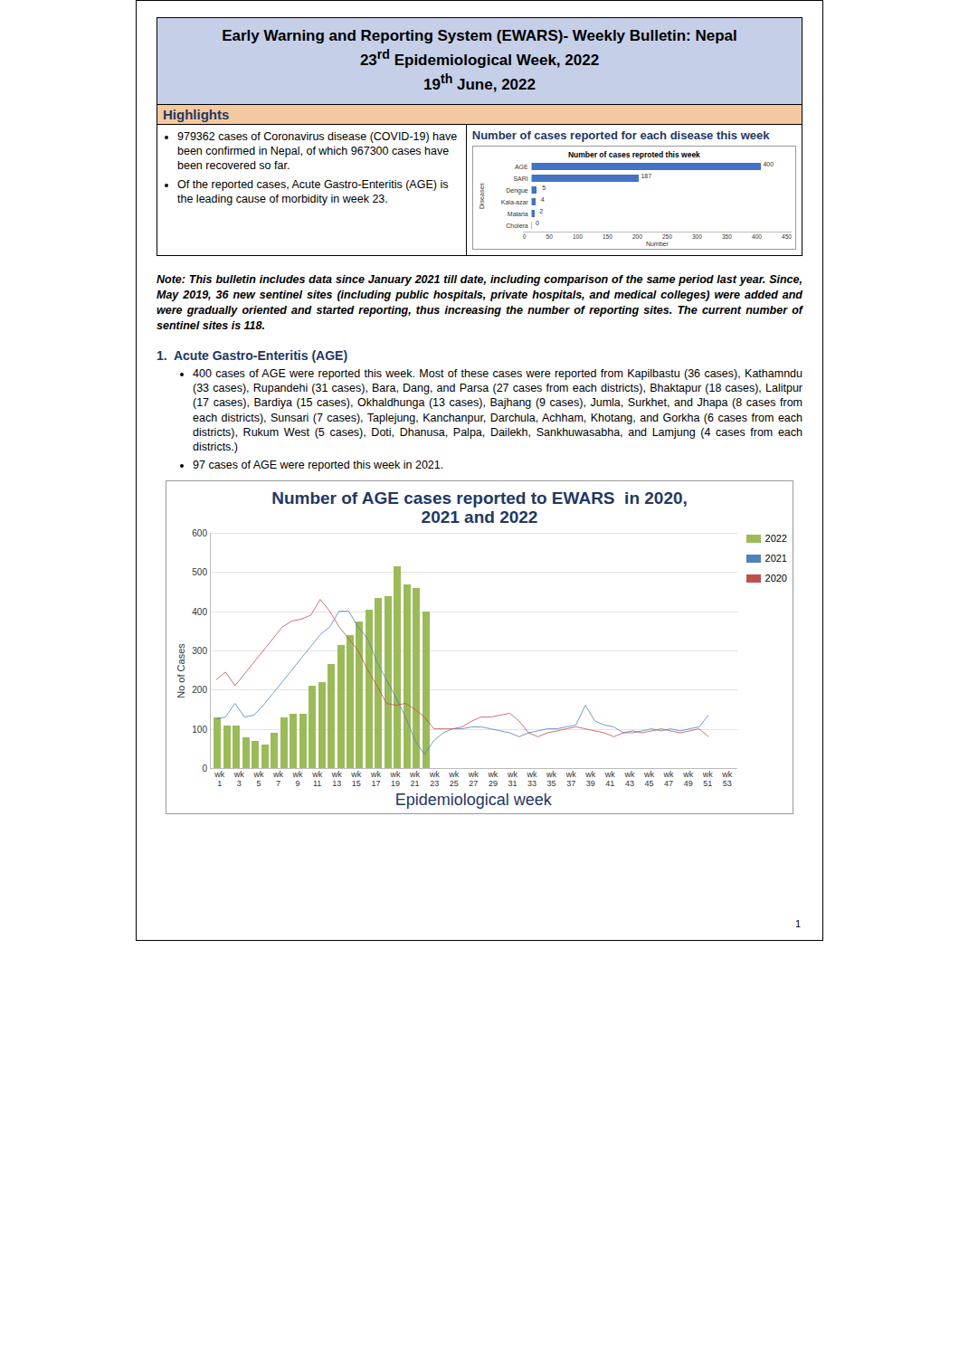Early Warning and Reporting System (EWARS)- Weekly Bulletin: Nepal
23rd Epidemiological Week, 2022
19th June, 2022
Highlights
979362 cases of Coronavirus disease (COVID-19) have been confirmed in Nepal, of which 967300 cases have been recovered so far.
Of the reported cases, Acute Gastro-Enteritis (AGE) is the leading cause of morbidity in week 23.
Number of cases reported for each disease this week
Number of cases reproted this week
Diseases
AGE
400
SARI
187
Dengue
5
Kala-azar
4
Malaria
2
Cholera
0
050100150200250300350400450
Number
Note: This bulletin includes data since January 2021 till date, including comparison of the same period last year. Since, May 2019, 36 new sentinel sites (including public hospitals, private hospitals, and medical colleges) were added and were gradually oriented and started reporting, thus increasing the number of reporting sites. The current number of sentinel sites is 118.
1. Acute Gastro-Enteritis (AGE)
400 cases of AGE were reported this week. Most of these cases were reported from Kapilbastu (36 cases), Kathamndu (33 cases), Rupandehi (31 cases), Bara, Dang, and Parsa (27 cases from each districts), Bhaktapur (18 cases), Lalitpur (17 cases), Bardiya (15 cases), Okhaldhunga (13 cases), Bajhang (9 cases), Jumla, Surkhet, and Jhapa (8 cases from each districts), Sunsari (7 cases), Taplejung, Kanchanpur, Darchula, Achham, Khotang, and Gorkha (6 cases from each districts), Rukum West (5 cases), Doti, Dhanusa, Palpa, Dailekh, Sankhuwasabha, and Lamjung (4 cases from each districts.)
97 cases of AGE were reported this week in 2021.
Number of AGE cases reported to EWARS in 2020,
2021 and 2022
No of Cases
600
500
400
300
200
100
0
wk
1 wk
3 wk
5 wk
7 wk
9 wk
11 wk
13 wk
15 wk
17 wk
19 wk
21 wk
23 wk
25 wk
27 wk
29 wk
31 wk
33 wk
35 wk
37 wk
39 wk
41 wk
43 wk
45 wk
47 wk
49 wk
51 wk
53
Epidemiological week
2022
2021
2020
1